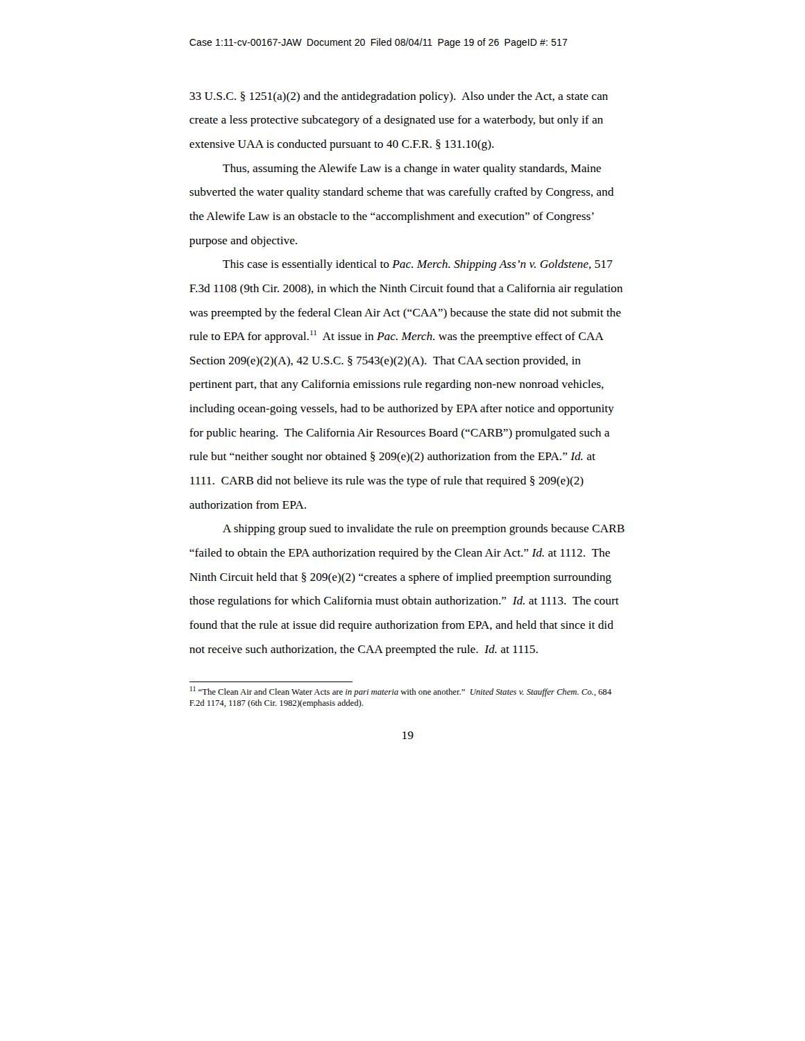Case 1:11-cv-00167-JAW Document 20 Filed 08/04/11 Page 19 of 26 PageID #: 517
33 U.S.C. § 1251(a)(2) and the antidegradation policy). Also under the Act, a state can create a less protective subcategory of a designated use for a waterbody, but only if an extensive UAA is conducted pursuant to 40 C.F.R. § 131.10(g).
Thus, assuming the Alewife Law is a change in water quality standards, Maine subverted the water quality standard scheme that was carefully crafted by Congress, and the Alewife Law is an obstacle to the “accomplishment and execution” of Congress’ purpose and objective.
This case is essentially identical to Pac. Merch. Shipping Ass’n v. Goldstene, 517 F.3d 1108 (9th Cir. 2008), in which the Ninth Circuit found that a California air regulation was preempted by the federal Clean Air Act (“CAA”) because the state did not submit the rule to EPA for approval.11 At issue in Pac. Merch. was the preemptive effect of CAA Section 209(e)(2)(A), 42 U.S.C. § 7543(e)(2)(A). That CAA section provided, in pertinent part, that any California emissions rule regarding non-new nonroad vehicles, including ocean-going vessels, had to be authorized by EPA after notice and opportunity for public hearing. The California Air Resources Board (“CARB”) promulgated such a rule but “neither sought nor obtained § 209(e)(2) authorization from the EPA.” Id. at 1111. CARB did not believe its rule was the type of rule that required § 209(e)(2) authorization from EPA.
A shipping group sued to invalidate the rule on preemption grounds because CARB “failed to obtain the EPA authorization required by the Clean Air Act.” Id. at 1112. The Ninth Circuit held that § 209(e)(2) “creates a sphere of implied preemption surrounding those regulations for which California must obtain authorization.” Id. at 1113. The court found that the rule at issue did require authorization from EPA, and held that since it did not receive such authorization, the CAA preempted the rule. Id. at 1115.
11 “The Clean Air and Clean Water Acts are in pari materia with one another.” United States v. Stauffer Chem. Co., 684 F.2d 1174, 1187 (6th Cir. 1982)(emphasis added).
19